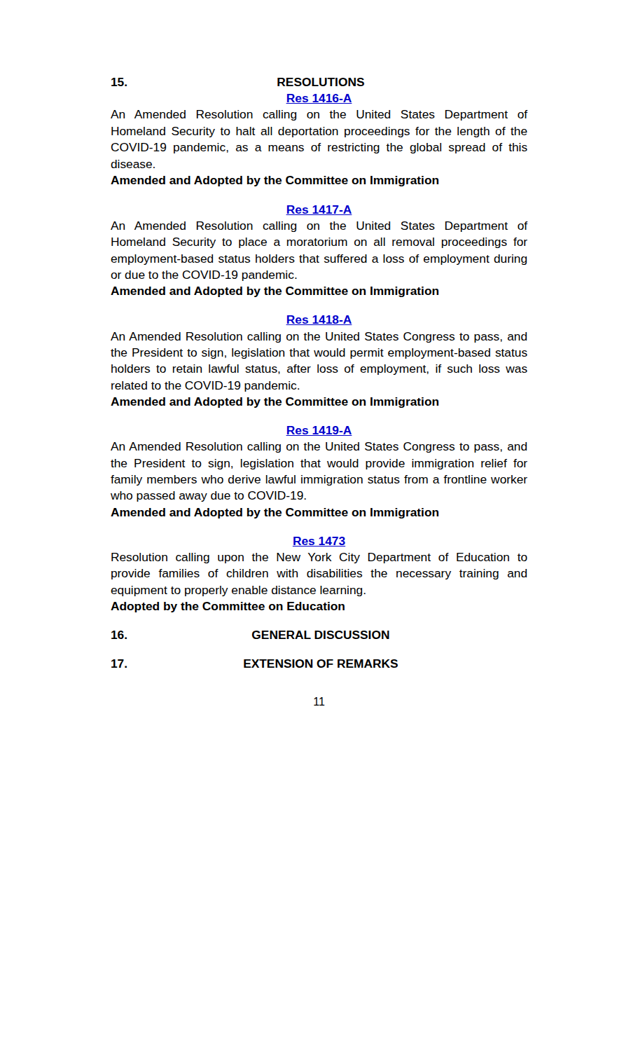15.
RESOLUTIONS
Res 1416-A
An Amended Resolution calling on the United States Department of Homeland Security to halt all deportation proceedings for the length of the COVID-19 pandemic, as a means of restricting the global spread of this disease.
Amended and Adopted by the Committee on Immigration
Res 1417-A
An Amended Resolution calling on the United States Department of Homeland Security to place a moratorium on all removal proceedings for employment-based status holders that suffered a loss of employment during or due to the COVID-19 pandemic.
Amended and Adopted by the Committee on Immigration
Res 1418-A
An Amended Resolution calling on the United States Congress to pass, and the President to sign, legislation that would permit employment-based status holders to retain lawful status, after loss of employment, if such loss was related to the COVID-19 pandemic.
Amended and Adopted by the Committee on Immigration
Res 1419-A
An Amended Resolution calling on the United States Congress to pass, and the President to sign, legislation that would provide immigration relief for family members who derive lawful immigration status from a frontline worker who passed away due to COVID-19.
Amended and Adopted by the Committee on Immigration
Res 1473
Resolution calling upon the New York City Department of Education to provide families of children with disabilities the necessary training and equipment to properly enable distance learning.
Adopted by the Committee on Education
16.
GENERAL DISCUSSION
17.
EXTENSION OF REMARKS
11